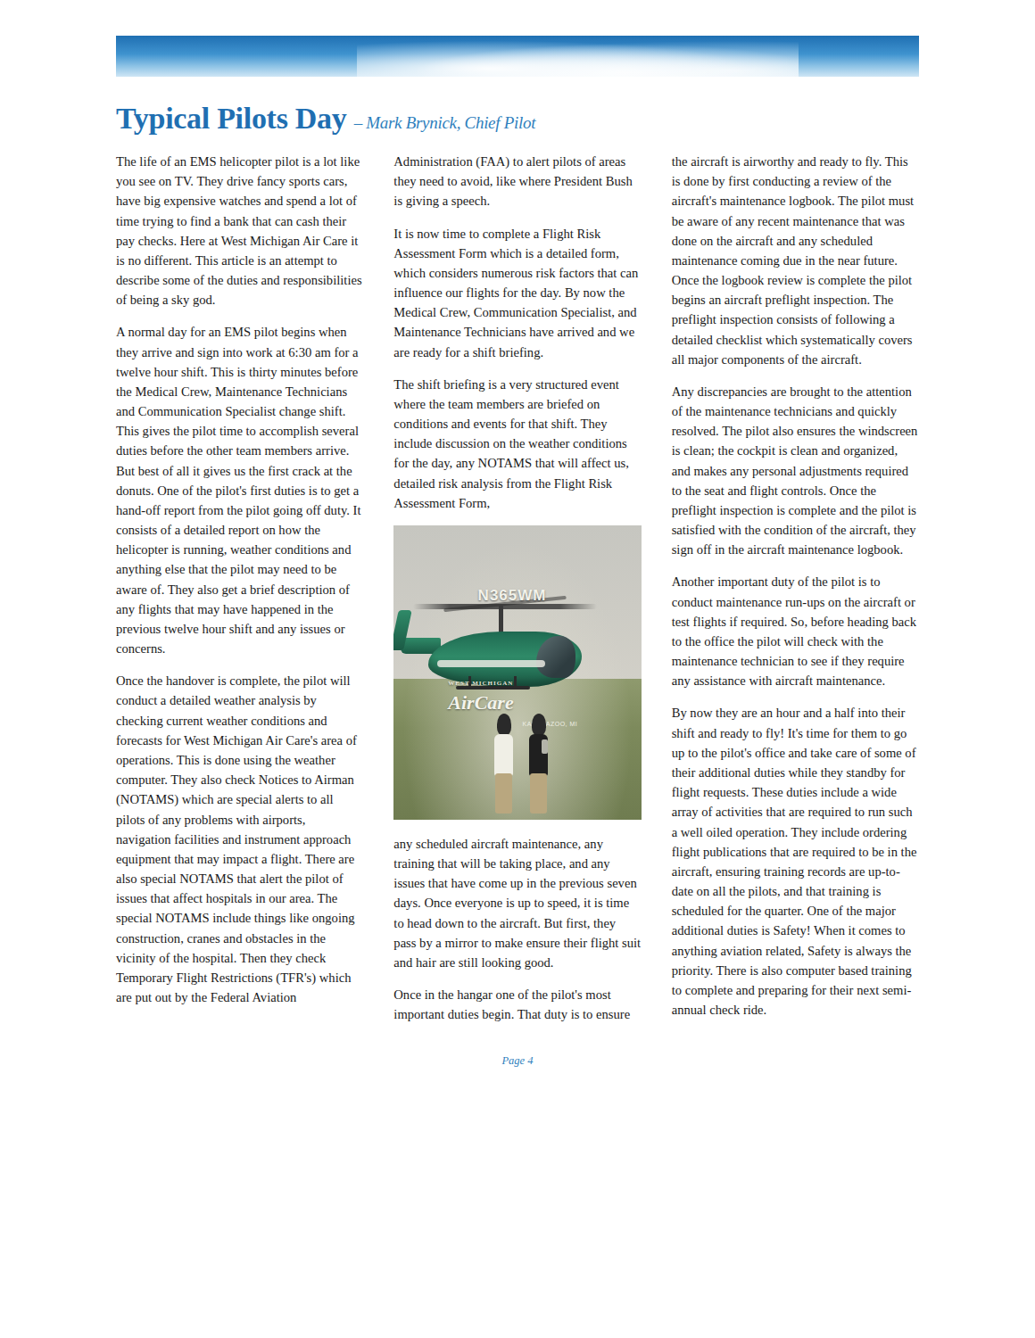Typical Pilots Day – Mark Brynick, Chief Pilot
The life of an EMS helicopter pilot is a lot like you see on TV. They drive fancy sports cars, have big expensive watches and spend a lot of time trying to find a bank that can cash their pay checks. Here at West Michigan Air Care it is no different. This article is an attempt to describe some of the duties and responsibilities of being a sky god.
A normal day for an EMS pilot begins when they arrive and sign into work at 6:30 am for a twelve hour shift. This is thirty minutes before the Medical Crew, Maintenance Technicians and Communication Specialist change shift. This gives the pilot time to accomplish several duties before the other team members arrive. But best of all it gives us the first crack at the donuts. One of the pilot's first duties is to get a hand-off report from the pilot going off duty. It consists of a detailed report on how the helicopter is running, weather conditions and anything else that the pilot may need to be aware of. They also get a brief description of any flights that may have happened in the previous twelve hour shift and any issues or concerns.
Once the handover is complete, the pilot will conduct a detailed weather analysis by checking current weather conditions and forecasts for West Michigan Air Care's area of operations. This is done using the weather computer. They also check Notices to Airman (NOTAMS) which are special alerts to all pilots of any problems with airports, navigation facilities and instrument approach equipment that may impact a flight. There are also special NOTAMS that alert the pilot of issues that affect hospitals in our area. The special NOTAMS include things like ongoing construction, cranes and obstacles in the vicinity of the hospital. Then they check Temporary Flight Restrictions (TFR's) which are put out by the Federal Aviation Administration (FAA) to alert pilots of areas they need to avoid, like where President Bush is giving a speech.
It is now time to complete a Flight Risk Assessment Form which is a detailed form, which considers numerous risk factors that can influence our flights for the day. By now the Medical Crew, Communication Specialist, and Maintenance Technicians have arrived and we are ready for a shift briefing.
The shift briefing is a very structured event where the team members are briefed on conditions and events for that shift. They include discussion on the weather conditions for the day, any NOTAMS that will affect us, detailed risk analysis from the Flight Risk Assessment Form,
N365WM
WEST MICHIGANAirCare
KALAMAZOO, MI
any scheduled aircraft maintenance, any training that will be taking place, and any issues that have come up in the previous seven days. Once everyone is up to speed, it is time to head down to the aircraft. But first, they pass by a mirror to make ensure their flight suit and hair are still looking good.
Once in the hangar one of the pilot's most important duties begin. That duty is to ensure the aircraft is airworthy and ready to fly. This is done by first conducting a review of the aircraft's maintenance logbook. The pilot must be aware of any recent maintenance that was done on the aircraft and any scheduled maintenance coming due in the near future. Once the logbook review is complete the pilot begins an aircraft preflight inspection. The preflight inspection consists of following a detailed checklist which systematically covers all major components of the aircraft.
Any discrepancies are brought to the attention of the maintenance technicians and quickly resolved. The pilot also ensures the windscreen is clean; the cockpit is clean and organized, and makes any personal adjustments required to the seat and flight controls. Once the preflight inspection is complete and the pilot is satisfied with the condition of the aircraft, they sign off in the aircraft maintenance logbook.
Another important duty of the pilot is to conduct maintenance run-ups on the aircraft or test flights if required. So, before heading back to the office the pilot will check with the maintenance technician to see if they require any assistance with aircraft maintenance.
By now they are an hour and a half into their shift and ready to fly! It's time for them to go up to the pilot's office and take care of some of their additional duties while they standby for flight requests. These duties include a wide array of activities that are required to run such a well oiled operation. They include ordering flight publications that are required to be in the aircraft, ensuring training records are up-to-date on all the pilots, and that training is scheduled for the quarter. One of the major additional duties is Safety! When it comes to anything aviation related, Safety is always the priority. There is also computer based training to complete and preparing for their next semi-annual check ride.
Page 4